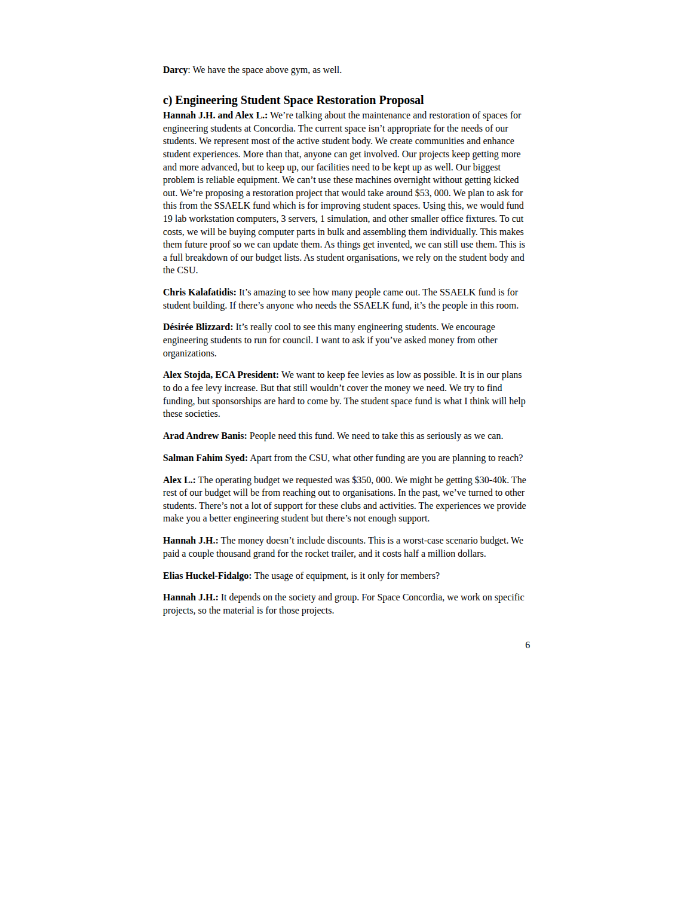Darcy: We have the space above gym, as well.
c) Engineering Student Space Restoration Proposal
Hannah J.H. and Alex L.: We’re talking about the maintenance and restoration of spaces for engineering students at Concordia. The current space isn’t appropriate for the needs of our students. We represent most of the active student body. We create communities and enhance student experiences. More than that, anyone can get involved. Our projects keep getting more and more advanced, but to keep up, our facilities need to be kept up as well. Our biggest problem is reliable equipment. We can’t use these machines overnight without getting kicked out. We’re proposing a restoration project that would take around $53, 000. We plan to ask for this from the SSAELK fund which is for improving student spaces. Using this, we would fund 19 lab workstation computers, 3 servers, 1 simulation, and other smaller office fixtures. To cut costs, we will be buying computer parts in bulk and assembling them individually. This makes them future proof so we can update them. As things get invented, we can still use them. This is a full breakdown of our budget lists. As student organisations, we rely on the student body and the CSU.
Chris Kalafatidis: It’s amazing to see how many people came out. The SSAELK fund is for student building. If there’s anyone who needs the SSAELK fund, it’s the people in this room.
Désirée Blizzard: It’s really cool to see this many engineering students. We encourage engineering students to run for council. I want to ask if you’ve asked money from other organizations.
Alex Stojda, ECA President: We want to keep fee levies as low as possible. It is in our plans to do a fee levy increase. But that still wouldn’t cover the money we need. We try to find funding, but sponsorships are hard to come by. The student space fund is what I think will help these societies.
Arad Andrew Banis: People need this fund. We need to take this as seriously as we can.
Salman Fahim Syed: Apart from the CSU, what other funding are you are planning to reach?
Alex L.: The operating budget we requested was $350, 000. We might be getting $30-40k. The rest of our budget will be from reaching out to organisations. In the past, we’ve turned to other students. There’s not a lot of support for these clubs and activities. The experiences we provide make you a better engineering student but there’s not enough support.
Hannah J.H.: The money doesn’t include discounts. This is a worst-case scenario budget. We paid a couple thousand grand for the rocket trailer, and it costs half a million dollars.
Elias Huckel-Fidalgo: The usage of equipment, is it only for members?
Hannah J.H.: It depends on the society and group. For Space Concordia, we work on specific projects, so the material is for those projects.
6